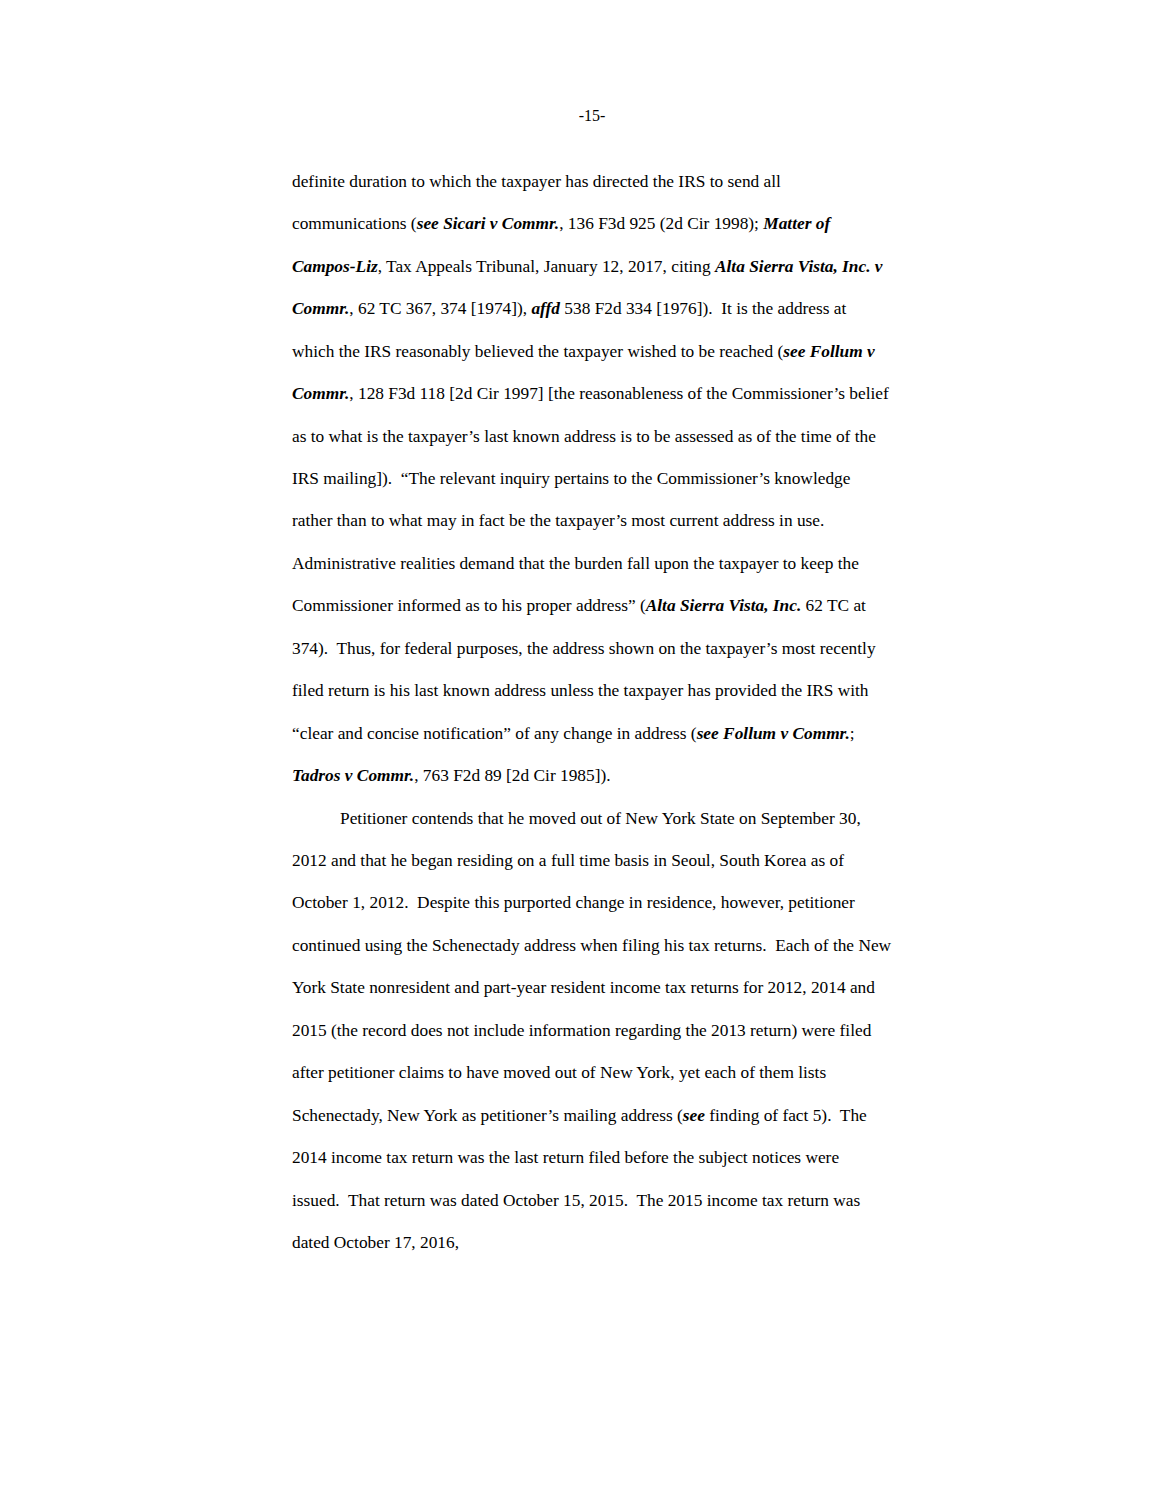-15-
definite duration to which the taxpayer has directed the IRS to send all communications (see Sicari v Commr., 136 F3d 925 (2d Cir 1998); Matter of Campos-Liz, Tax Appeals Tribunal, January 12, 2017, citing Alta Sierra Vista, Inc. v Commr., 62 TC 367, 374 [1974]), affd 538 F2d 334 [1976]). It is the address at which the IRS reasonably believed the taxpayer wished to be reached (see Follum v Commr., 128 F3d 118 [2d Cir 1997] [the reasonableness of the Commissioner’s belief as to what is the taxpayer’s last known address is to be assessed as of the time of the IRS mailing]). “The relevant inquiry pertains to the Commissioner’s knowledge rather than to what may in fact be the taxpayer’s most current address in use. Administrative realities demand that the burden fall upon the taxpayer to keep the Commissioner informed as to his proper address” (Alta Sierra Vista, Inc. 62 TC at 374). Thus, for federal purposes, the address shown on the taxpayer’s most recently filed return is his last known address unless the taxpayer has provided the IRS with “clear and concise notification” of any change in address (see Follum v Commr.; Tadros v Commr., 763 F2d 89 [2d Cir 1985]).
Petitioner contends that he moved out of New York State on September 30, 2012 and that he began residing on a full time basis in Seoul, South Korea as of October 1, 2012. Despite this purported change in residence, however, petitioner continued using the Schenectady address when filing his tax returns. Each of the New York State nonresident and part-year resident income tax returns for 2012, 2014 and 2015 (the record does not include information regarding the 2013 return) were filed after petitioner claims to have moved out of New York, yet each of them lists Schenectady, New York as petitioner’s mailing address (see finding of fact 5). The 2014 income tax return was the last return filed before the subject notices were issued. That return was dated October 15, 2015. The 2015 income tax return was dated October 17, 2016,